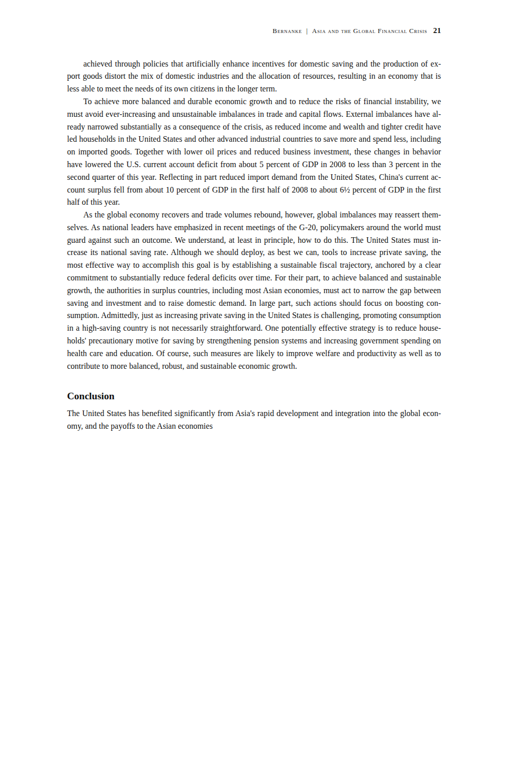Bernanke | Asia and the Global Financial Crisis 21
achieved through policies that artificially enhance incentives for domestic saving and the production of export goods distort the mix of domestic industries and the allocation of resources, resulting in an economy that is less able to meet the needs of its own citizens in the longer term.
To achieve more balanced and durable economic growth and to reduce the risks of financial instability, we must avoid ever-increasing and unsustainable imbalances in trade and capital flows. External imbalances have already narrowed substantially as a consequence of the crisis, as reduced income and wealth and tighter credit have led households in the United States and other advanced industrial countries to save more and spend less, including on imported goods. Together with lower oil prices and reduced business investment, these changes in behavior have lowered the U.S. current account deficit from about 5 percent of GDP in 2008 to less than 3 percent in the second quarter of this year. Reflecting in part reduced import demand from the United States, China's current account surplus fell from about 10 percent of GDP in the first half of 2008 to about 6½ percent of GDP in the first half of this year.
As the global economy recovers and trade volumes rebound, however, global imbalances may reassert themselves. As national leaders have emphasized in recent meetings of the G-20, policymakers around the world must guard against such an outcome. We understand, at least in principle, how to do this. The United States must increase its national saving rate. Although we should deploy, as best we can, tools to increase private saving, the most effective way to accomplish this goal is by establishing a sustainable fiscal trajectory, anchored by a clear commitment to substantially reduce federal deficits over time. For their part, to achieve balanced and sustainable growth, the authorities in surplus countries, including most Asian economies, must act to narrow the gap between saving and investment and to raise domestic demand. In large part, such actions should focus on boosting consumption. Admittedly, just as increasing private saving in the United States is challenging, promoting consumption in a high-saving country is not necessarily straightforward. One potentially effective strategy is to reduce households' precautionary motive for saving by strengthening pension systems and increasing government spending on health care and education. Of course, such measures are likely to improve welfare and productivity as well as to contribute to more balanced, robust, and sustainable economic growth.
Conclusion
The United States has benefited significantly from Asia's rapid development and integration into the global economy, and the payoffs to the Asian economies